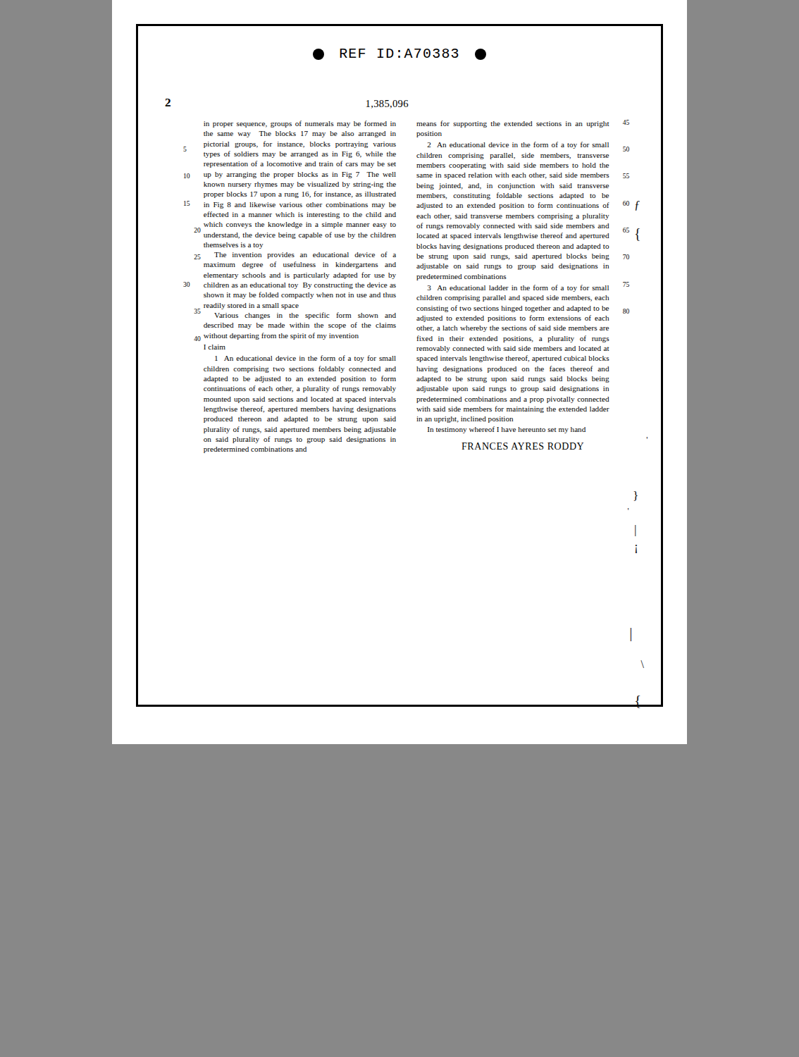REF ID:A70383
2
1,385,096
in proper sequence, groups of numerals may be formed in the same way The blocks 17 may be also arranged in pictorial groups, for instance, blocks portraying various types 5of soldiers may be arranged as in Fig 6, while the representation of a locomotive and train of cars may be set up by arranging the proper blocks as in Fig 7 The well known nursery rhymes may be visualized by string-10ing the proper blocks 17 upon a rung 16, for instance, as illustrated in Fig 8 and likewise various other combinations may be effected in a manner which is interesting to the child and which conveys the knowledge 15in a simple manner easy to understand, the device being capable of use by the children themselves is a toy
The invention provides an educational device of a maximum degree of usefulness in 20kindergartens and elementary schools and is particularly adapted for use by children as an educational toy By constructing the device as shown it may be folded compactly when not in use and thus readily stored in 25a small space
Various changes in the specific form shown and described may be made within the scope of the claims without departing from the spirit of my invention
30 I claim
1 An educational device in the form of a toy for small children comprising two sections foldably connected and adapted to be adjusted to an extended position to form 35continuations of each other, a plurality of rungs removably mounted upon said sections and located at spaced intervals lengthwise thereof, apertured members having designations produced thereon and adapted 40to be strung upon said plurality of rungs, said apertured members being adjustable on said plurality of rungs to group said designations in predetermined combinations and
means for supporting the extended sections in an upright position45
2 An educational device in the form of a toy for small children comprising parallel, side members, transverse members cooperating with said side members to hold the same in spaced relation with each other, said 50side members being jointed, and, in conjunction with said transverse members, constituting foldable sections adapted to be adjusted to an extended position to form continuations of each other, said transverse 55members comprising a plurality of rungs removably connected with said side members and located at spaced intervals lengthwise thereof and apertured blocks having designations produced thereon and adapted 60to be strung upon said rungs, said apertured blocks being adjustable on said rungs to group said designations in predetermined combinations
3 An educational ladder in the form of 65a toy for small children comprising parallel and spaced side members, each consisting of two sections hinged together and adapted to be adjusted to extended positions to form extensions of each other, a latch whereby 70the sections of said side members are fixed in their extended positions, a plurality of rungs removably connected with said side members and located at spaced intervals lengthwise thereof, apertured cubical blocks 75having designations produced on the faces thereof and adapted to be strung upon said rungs said blocks being adjustable upon said rungs to group said designations in predetermined combinations and a prop pivotally 80connected with said side members for maintaining the extended ladder in an upright, inclined position
In testimony whereof I have hereunto set my hand
FRANCES AYRES RODDY
ƒ
{
'
}
'
|
¡
|
\
{